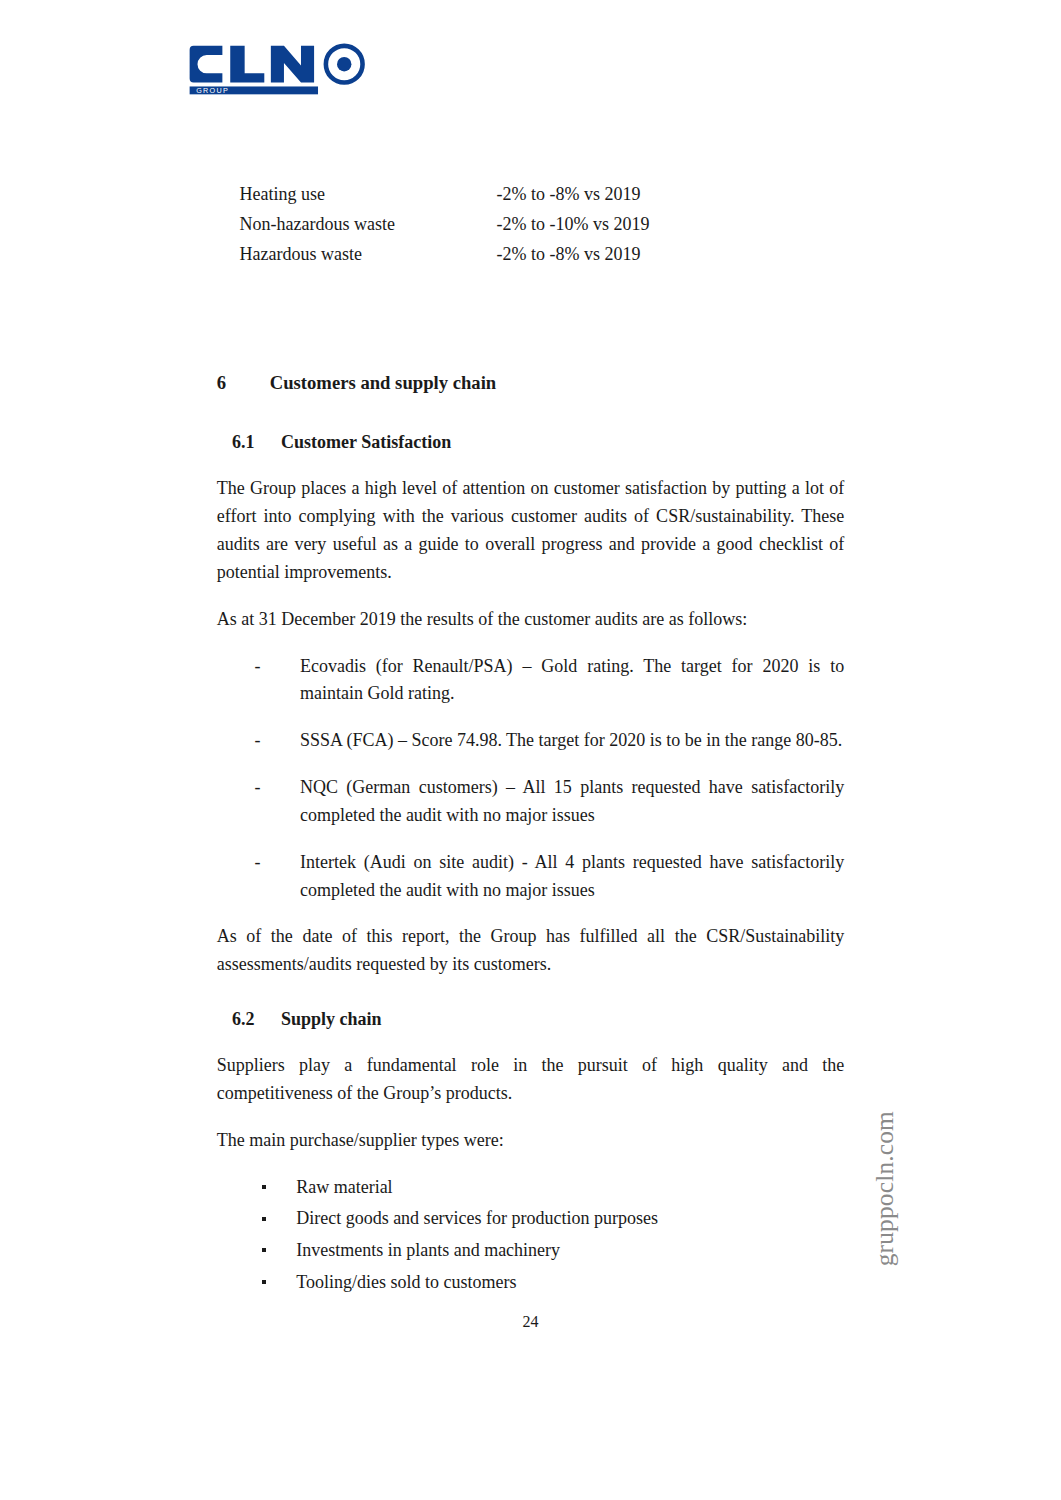GROUP
gruppocln.com
| Heating use | -2% to -8% vs 2019 |
| Non-hazardous waste | -2% to -10% vs 2019 |
| Hazardous waste | -2% to -8% vs 2019 |
6 Customers and supply chain
6.1 Customer Satisfaction
The Group places a high level of attention on customer satisfaction by putting a lot of effort into complying with the various customer audits of CSR/sustainability. These audits are very useful as a guide to overall progress and provide a good checklist of potential improvements.
As at 31 December 2019 the results of the customer audits are as follows:
Ecovadis (for Renault/PSA) – Gold rating. The target for 2020 is to maintain Gold rating.
SSSA (FCA) – Score 74.98. The target for 2020 is to be in the range 80-85.
NQC (German customers) – All 15 plants requested have satisfactorily completed the audit with no major issues
Intertek (Audi on site audit) - All 4 plants requested have satisfactorily completed the audit with no major issues
As of the date of this report, the Group has fulfilled all the CSR/Sustainability assessments/audits requested by its customers.
6.2 Supply chain
Suppliers play a fundamental role in the pursuit of high quality and the competitiveness of the Group’s products.
The main purchase/supplier types were:
Raw material
Direct goods and services for production purposes
Investments in plants and machinery
Tooling/dies sold to customers
24